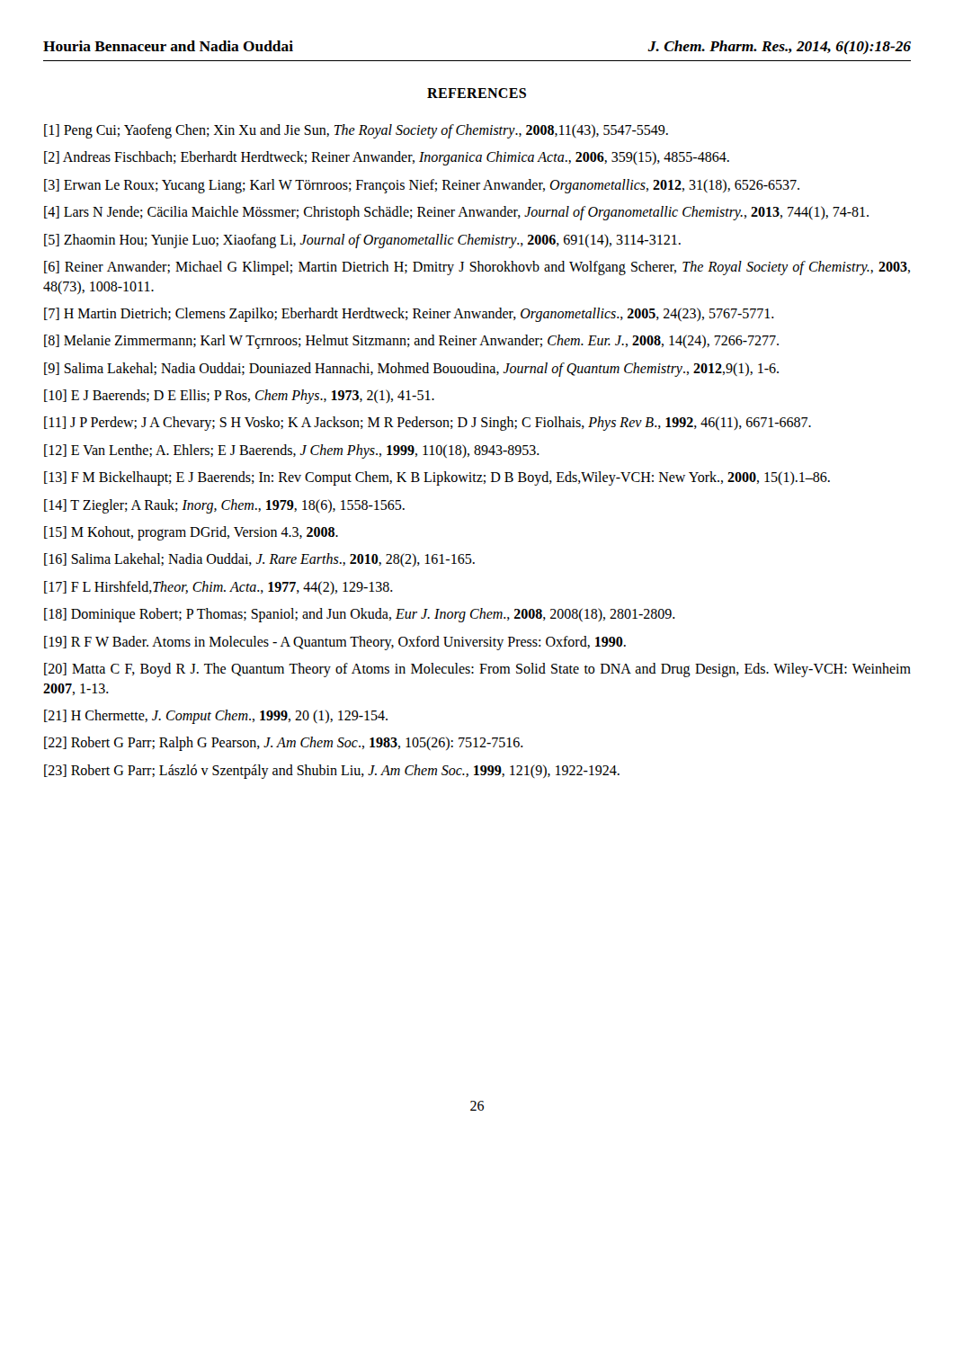Houria Bennaceur and Nadia Ouddai
J. Chem. Pharm. Res., 2014, 6(10):18-26
REFERENCES
[1] Peng Cui; Yaofeng Chen; Xin Xu and Jie Sun, The Royal Society of Chemistry., 2008,11(43), 5547-5549.
[2] Andreas Fischbach; Eberhardt Herdtweck; Reiner Anwander, Inorganica Chimica Acta., 2006, 359(15), 4855-4864.
[3] Erwan Le Roux; Yucang Liang; Karl W Törnroos; François Nief; Reiner Anwander, Organometallics, 2012, 31(18), 6526-6537.
[4] Lars N Jende; Cäcilia Maichle Mössmer; Christoph Schädle; Reiner Anwander, Journal of Organometallic Chemistry., 2013, 744(1), 74-81.
[5] Zhaomin Hou; Yunjie Luo; Xiaofang Li, Journal of Organometallic Chemistry., 2006, 691(14), 3114-3121.
[6] Reiner Anwander; Michael G Klimpel; Martin Dietrich H; Dmitry J Shorokhovb and Wolfgang Scherer, The Royal Society of Chemistry., 2003, 48(73), 1008-1011.
[7] H Martin Dietrich; Clemens Zapilko; Eberhardt Herdtweck; Reiner Anwander, Organometallics., 2005, 24(23), 5767-5771.
[8] Melanie Zimmermann; Karl W Tçrnroos; Helmut Sitzmann; and Reiner Anwander; Chem. Eur. J., 2008, 14(24), 7266-7277.
[9] Salima Lakehal; Nadia Ouddai; Douniazed Hannachi, Mohmed Bououdina, Journal of Quantum Chemistry., 2012,9(1), 1-6.
[10] E J Baerends; D E Ellis; P Ros, Chem Phys., 1973, 2(1), 41-51.
[11] J P Perdew; J A Chevary; S H Vosko; K A Jackson; M R Pederson; D J Singh; C Fiolhais, Phys Rev B., 1992, 46(11), 6671-6687.
[12] E Van Lenthe; A. Ehlers; E J Baerends, J Chem Phys., 1999, 110(18), 8943-8953.
[13] F M Bickelhaupt; E J Baerends; In: Rev Comput Chem, K B Lipkowitz; D B Boyd, Eds,Wiley-VCH: New York., 2000, 15(1).1–86.
[14] T Ziegler; A Rauk; Inorg, Chem., 1979, 18(6), 1558-1565.
[15] M Kohout, program DGrid, Version 4.3, 2008.
[16] Salima Lakehal; Nadia Ouddai, J. Rare Earths., 2010, 28(2), 161-165.
[17] F L Hirshfeld,Theor, Chim. Acta., 1977, 44(2), 129-138.
[18] Dominique Robert; P Thomas; Spaniol; and Jun Okuda, Eur J. Inorg Chem., 2008, 2008(18), 2801-2809.
[19] R F W Bader. Atoms in Molecules - A Quantum Theory, Oxford University Press: Oxford, 1990.
[20] Matta C F, Boyd R J. The Quantum Theory of Atoms in Molecules: From Solid State to DNA and Drug Design, Eds. Wiley-VCH: Weinheim 2007, 1-13.
[21] H Chermette, J. Comput Chem., 1999, 20 (1), 129-154.
[22] Robert G Parr; Ralph G Pearson, J. Am Chem Soc., 1983, 105(26): 7512-7516.
[23] Robert G Parr; László v Szentpály and Shubin Liu, J. Am Chem Soc., 1999, 121(9), 1922-1924.
26